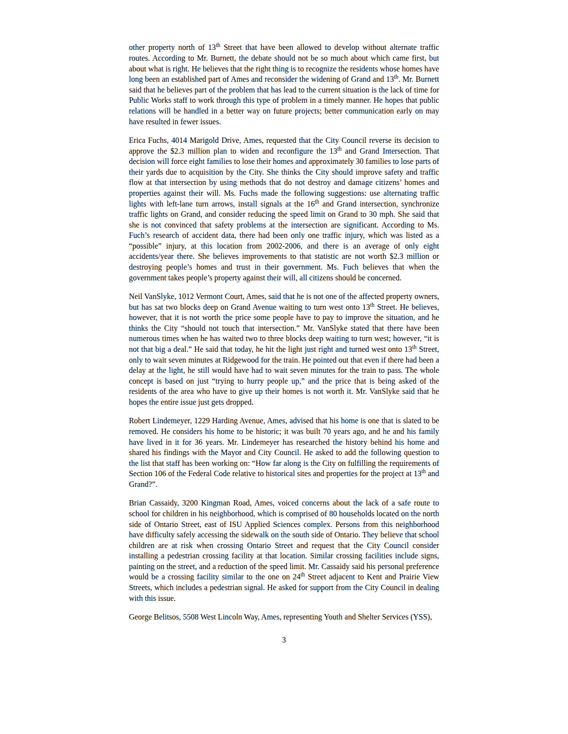other property north of 13th Street that have been allowed to develop without alternate traffic routes. According to Mr. Burnett, the debate should not be so much about which came first, but about what is right. He believes that the right thing is to recognize the residents whose homes have long been an established part of Ames and reconsider the widening of Grand and 13th. Mr. Burnett said that he believes part of the problem that has lead to the current situation is the lack of time for Public Works staff to work through this type of problem in a timely manner. He hopes that public relations will be handled in a better way on future projects; better communication early on may have resulted in fewer issues.
Erica Fuchs, 4014 Marigold Drive, Ames, requested that the City Council reverse its decision to approve the $2.3 million plan to widen and reconfigure the 13th and Grand Intersection. That decision will force eight families to lose their homes and approximately 30 families to lose parts of their yards due to acquisition by the City. She thinks the City should improve safety and traffic flow at that intersection by using methods that do not destroy and damage citizens’ homes and properties against their will. Ms. Fuchs made the following suggestions: use alternating traffic lights with left-lane turn arrows, install signals at the 16th and Grand intersection, synchronize traffic lights on Grand, and consider reducing the speed limit on Grand to 30 mph. She said that she is not convinced that safety problems at the intersection are significant. According to Ms. Fuch’s research of accident data, there had been only one traffic injury, which was listed as a “possible” injury, at this location from 2002-2006, and there is an average of only eight accidents/year there. She believes improvements to that statistic are not worth $2.3 million or destroying people’s homes and trust in their government. Ms. Fuch believes that when the government takes people’s property against their will, all citizens should be concerned.
Neil VanSlyke, 1012 Vermont Court, Ames, said that he is not one of the affected property owners, but has sat two blocks deep on Grand Avenue waiting to turn west onto 13th Street. He believes, however, that it is not worth the price some people have to pay to improve the situation, and he thinks the City “should not touch that intersection.” Mr. VanSlyke stated that there have been numerous times when he has waited two to three blocks deep waiting to turn west; however, “it is not that big a deal.” He said that today, he hit the light just right and turned west onto 13th Street, only to wait seven minutes at Ridgewood for the train. He pointed out that even if there had been a delay at the light, he still would have had to wait seven minutes for the train to pass. The whole concept is based on just “trying to hurry people up,” and the price that is being asked of the residents of the area who have to give up their homes is not worth it. Mr. VanSlyke said that he hopes the entire issue just gets dropped.
Robert Lindemeyer, 1229 Harding Avenue, Ames, advised that his home is one that is slated to be removed. He considers his home to be historic; it was built 70 years ago, and he and his family have lived in it for 36 years. Mr. Lindemeyer has researched the history behind his home and shared his findings with the Mayor and City Council. He asked to add the following question to the list that staff has been working on: “How far along is the City on fulfilling the requirements of Section 106 of the Federal Code relative to historical sites and properties for the project at 13th and Grand?”.
Brian Cassaidy, 3200 Kingman Road, Ames, voiced concerns about the lack of a safe route to school for children in his neighborhood, which is comprised of 80 households located on the north side of Ontario Street, east of ISU Applied Sciences complex. Persons from this neighborhood have difficulty safely accessing the sidewalk on the south side of Ontario. They believe that school children are at risk when crossing Ontario Street and request that the City Council consider installing a pedestrian crossing facility at that location. Similar crossing facilities include signs, painting on the street, and a reduction of the speed limit. Mr. Cassaidy said his personal preference would be a crossing facility similar to the one on 24th Street adjacent to Kent and Prairie View Streets, which includes a pedestrian signal. He asked for support from the City Council in dealing with this issue.
George Belitsos, 5508 West Lincoln Way, Ames, representing Youth and Shelter Services (YSS),
3